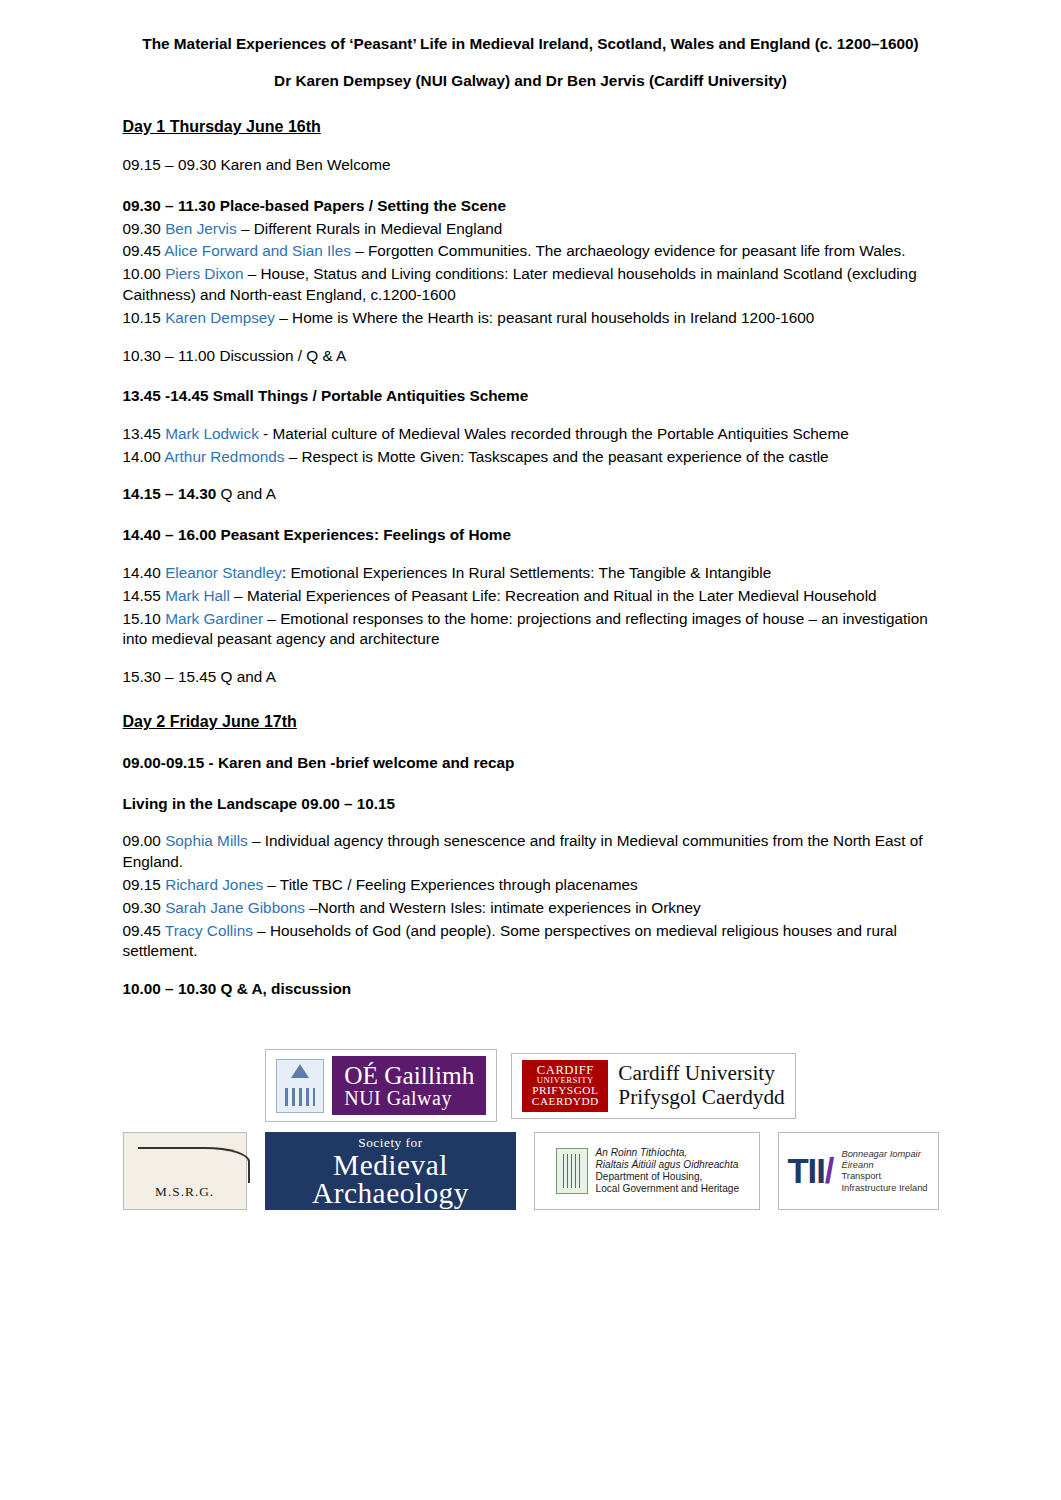The Material Experiences of ‘Peasant’ Life in Medieval Ireland, Scotland, Wales and England (c. 1200–1600)
Dr Karen Dempsey (NUI Galway) and Dr Ben Jervis (Cardiff University)
Day 1 Thursday June 16th
09.15 – 09.30 Karen and Ben Welcome
09.30 – 11.30 Place-based Papers / Setting the Scene
09.30 Ben Jervis – Different Rurals in Medieval England
09.45 Alice Forward and Sian Iles – Forgotten Communities. The archaeology evidence for peasant life from Wales.
10.00 Piers Dixon – House, Status and Living conditions: Later medieval households in mainland Scotland (excluding Caithness) and North-east England, c.1200-1600
10.15 Karen Dempsey – Home is Where the Hearth is: peasant rural households in Ireland 1200-1600
10.30 – 11.00 Discussion / Q & A
13.45 -14.45 Small Things / Portable Antiquities Scheme
13.45 Mark Lodwick - Material culture of Medieval Wales recorded through the Portable Antiquities Scheme
14.00 Arthur Redmonds – Respect is Motte Given: Taskscapes and the peasant experience of the castle
14.15 – 14.30 Q and A
14.40 – 16.00 Peasant Experiences: Feelings of Home
14.40 Eleanor Standley: Emotional Experiences In Rural Settlements: The Tangible & Intangible
14.55 Mark Hall – Material Experiences of Peasant Life: Recreation and Ritual in the Later Medieval Household
15.10 Mark Gardiner – Emotional responses to the home: projections and reflecting images of house – an investigation into medieval peasant agency and architecture
15.30 – 15.45 Q and A
Day 2 Friday June 17th
09.00-09.15 - Karen and Ben -brief welcome and recap
Living in the Landscape 09.00 – 10.15
09.00 Sophia Mills – Individual agency through senescence and frailty in Medieval communities from the North East of England.
09.15 Richard Jones – Title TBC / Feeling Experiences through placenames
09.30 Sarah Jane Gibbons –North and Western Isles: intimate experiences in Orkney
09.45 Tracy Collins – Households of God (and people). Some perspectives on medieval religious houses and rural settlement.
10.00 – 10.30 Q & A, discussion
OÉ Gaillimh
NUI Galway
CARDIFF
UNIVERSITY
PRIFYSGOL
CAERDYDD
Cardiff University
Prifysgol Caerdydd
M.S.R.G.
Society for
Medieval
Archaeology
An Roinn Tithíochta,
Rialtais Áitiúil agus Oidhreachta
Department of Housing,
Local Government and Heritage
TII/
Bonneagar Iompair Éireann
Transport Infrastructure Ireland